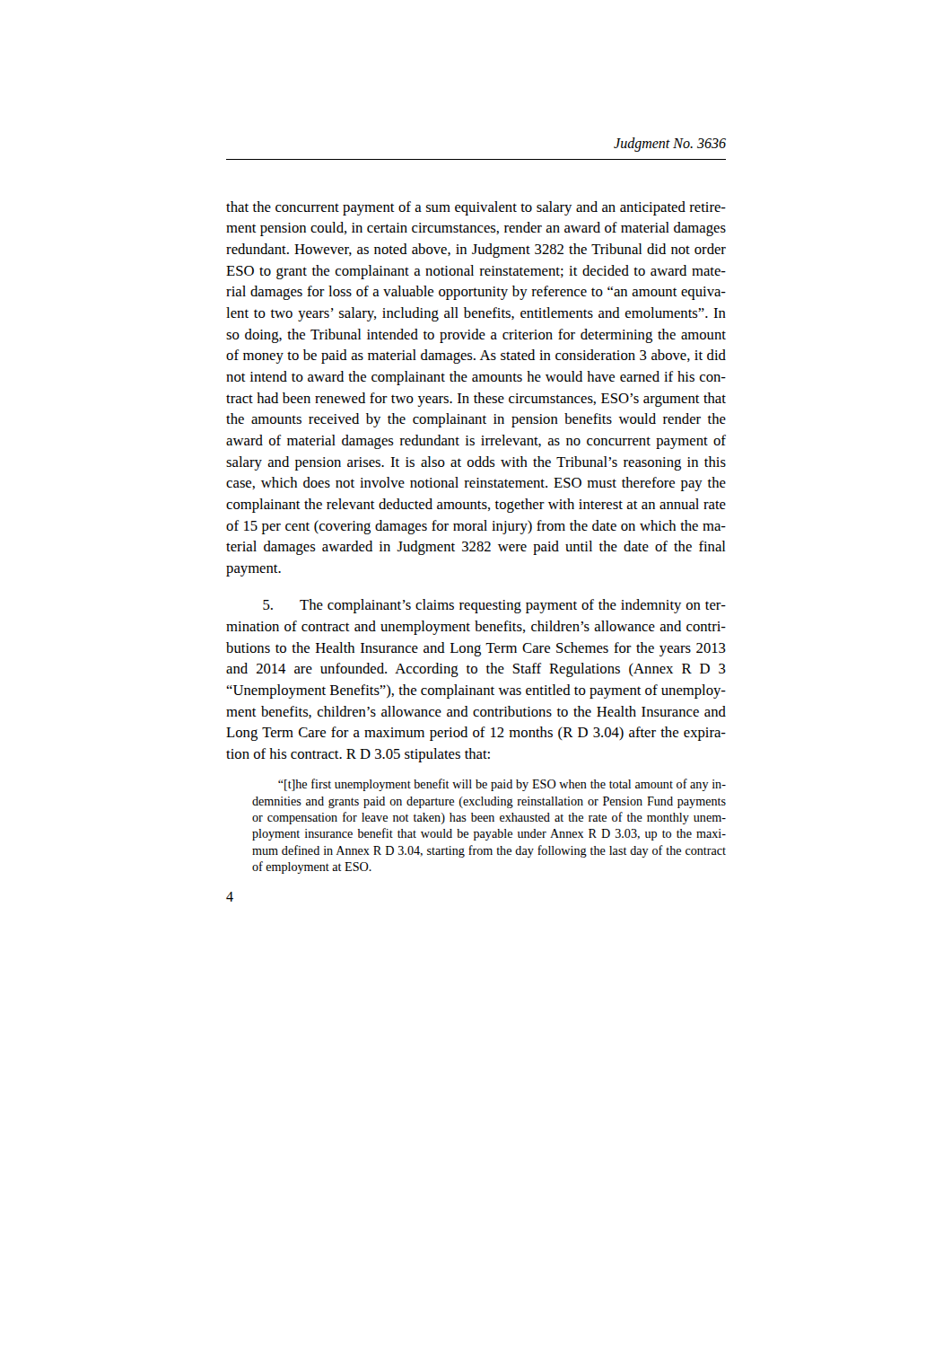Judgment No. 3636
that the concurrent payment of a sum equivalent to salary and an anticipated retirement pension could, in certain circumstances, render an award of material damages redundant. However, as noted above, in Judgment 3282 the Tribunal did not order ESO to grant the complainant a notional reinstatement; it decided to award material damages for loss of a valuable opportunity by reference to “an amount equivalent to two years’ salary, including all benefits, entitlements and emoluments”. In so doing, the Tribunal intended to provide a criterion for determining the amount of money to be paid as material damages. As stated in consideration 3 above, it did not intend to award the complainant the amounts he would have earned if his contract had been renewed for two years. In these circumstances, ESO’s argument that the amounts received by the complainant in pension benefits would render the award of material damages redundant is irrelevant, as no concurrent payment of salary and pension arises. It is also at odds with the Tribunal’s reasoning in this case, which does not involve notional reinstatement. ESO must therefore pay the complainant the relevant deducted amounts, together with interest at an annual rate of 15 per cent (covering damages for moral injury) from the date on which the material damages awarded in Judgment 3282 were paid until the date of the final payment.
5. The complainant’s claims requesting payment of the indemnity on termination of contract and unemployment benefits, children’s allowance and contributions to the Health Insurance and Long Term Care Schemes for the years 2013 and 2014 are unfounded. According to the Staff Regulations (Annex R D 3 “Unemployment Benefits”), the complainant was entitled to payment of unemployment benefits, children’s allowance and contributions to the Health Insurance and Long Term Care for a maximum period of 12 months (R D 3.04) after the expiration of his contract. R D 3.05 stipulates that:
“[t]he first unemployment benefit will be paid by ESO when the total amount of any indemnities and grants paid on departure (excluding reinstallation or Pension Fund payments or compensation for leave not taken) has been exhausted at the rate of the monthly unemployment insurance benefit that would be payable under Annex R D 3.03, up to the maximum defined in Annex R D 3.04, starting from the day following the last day of the contract of employment at ESO.
4